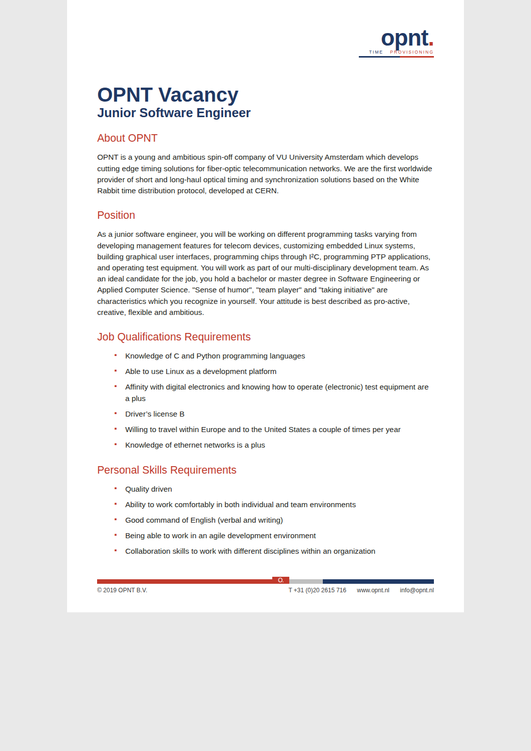opnt.
TIME PROVISIONING
OPNT VacancyJunior Software Engineer
About OPNT
OPNT is a young and ambitious spin-off company of VU University Amsterdam which develops cutting edge timing solutions for fiber-optic telecommunication networks. We are the first worldwide provider of short and long-haul optical timing and synchronization solutions based on the White Rabbit time distribution protocol, developed at CERN.
Position
As a junior software engineer, you will be working on different programming tasks varying from developing management features for telecom devices, customizing embedded Linux systems, building graphical user interfaces, programming chips through I²C, programming PTP applications, and operating test equipment. You will work as part of our multi-disciplinary development team. As an ideal candidate for the job, you hold a bachelor or master degree in Software Engineering or Applied Computer Science. "Sense of humor", "team player" and "taking initiative" are characteristics which you recognize in yourself. Your attitude is best described as pro-active, creative, flexible and ambitious.
Job Qualifications Requirements
Knowledge of C and Python programming languages
Able to use Linux as a development platform
Affinity with digital electronics and knowing how to operate (electronic) test equipment are a plus
Driver’s license B
Willing to travel within Europe and to the United States a couple of times per year
Knowledge of ethernet networks is a plus
Personal Skills Requirements
Quality driven
Ability to work comfortably in both individual and team environments
Good command of English (verbal and writing)
Being able to work in an agile development environment
Collaboration skills to work with different disciplines within an organization
O.
© 2019 OPNT B.V.
T +31 (0)20 2615 716 www.opnt.nl info@opnt.nl